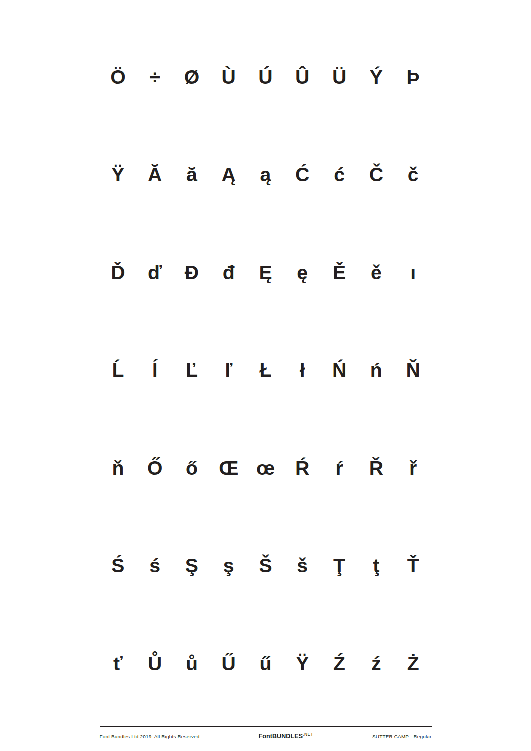Ö÷ØÙÚÛÜÝÞ ŸĂăĄąĆćČč ĎďĐđĘęĚěı ĹĺĽľŁłŃńŇ ňŐőŒœŔŕŘř ŚśŞşŠšŢţŤ ťŮůŰűŸŹźŻ
Font Bundles Ltd 2019. All Rights Reserved FontBUNDLES.NET SUTTER CAMP - Regular